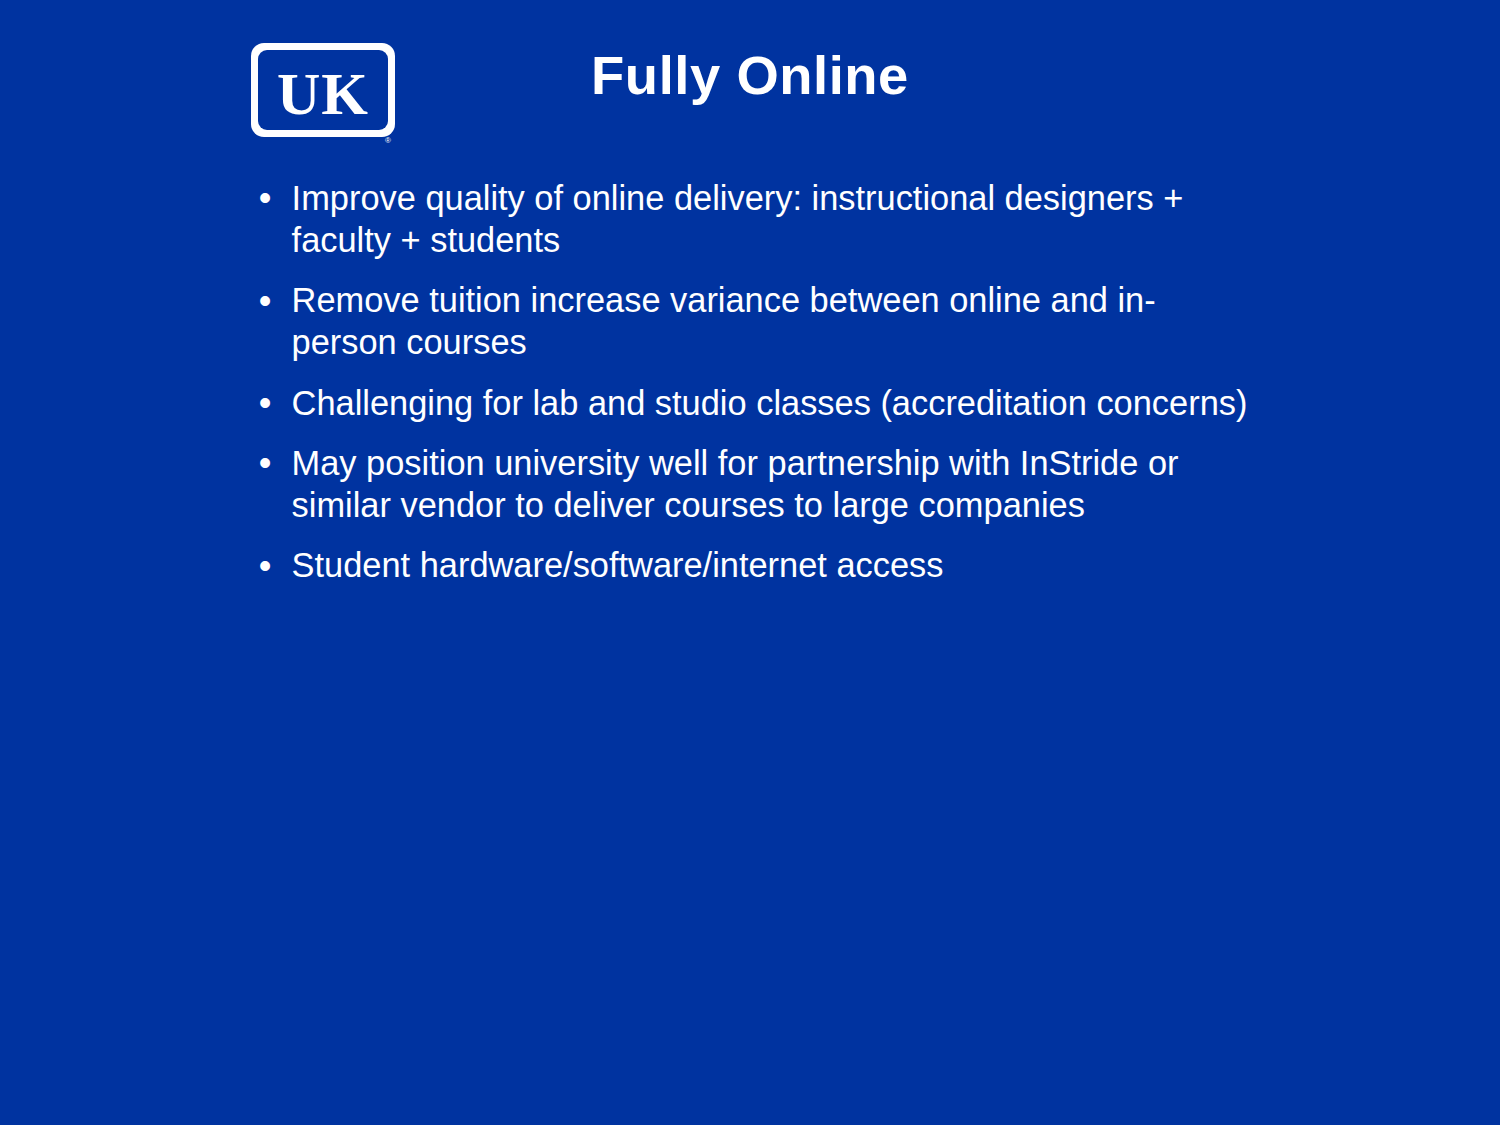University of Kentucky UK logo UK ®
Fully Online
Improve quality of online delivery: instructional designers + faculty + students
Remove tuition increase variance between online and in-person courses
Challenging for lab and studio classes (accreditation concerns)
May position university well for partnership with InStride or similar vendor to deliver courses to large companies
Student hardware/software/internet access